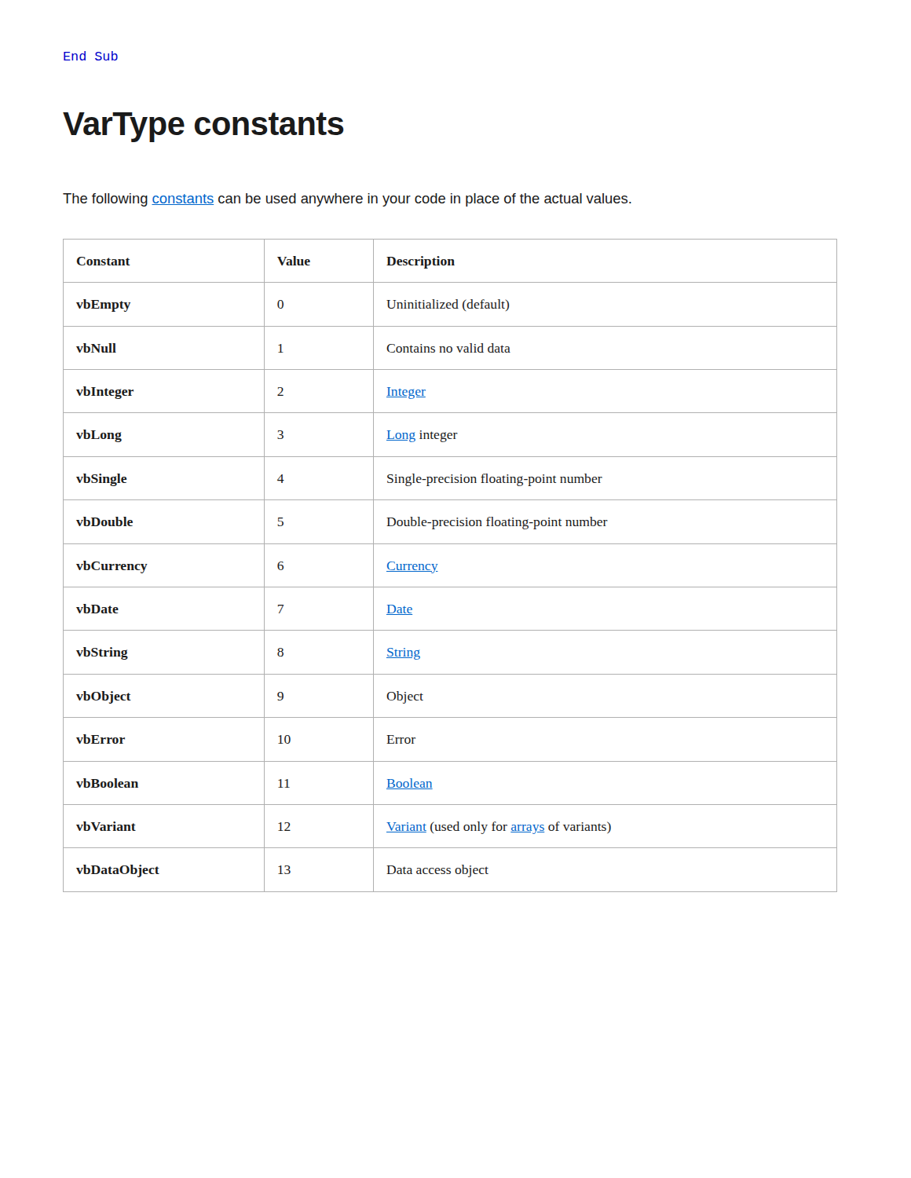End Sub
VarType constants
The following constants can be used anywhere in your code in place of the actual values.
| Constant | Value | Description |
| --- | --- | --- |
| vbEmpty | 0 | Uninitialized (default) |
| vbNull | 1 | Contains no valid data |
| vbInteger | 2 | Integer |
| vbLong | 3 | Long integer |
| vbSingle | 4 | Single-precision floating-point number |
| vbDouble | 5 | Double-precision floating-point number |
| vbCurrency | 6 | Currency |
| vbDate | 7 | Date |
| vbString | 8 | String |
| vbObject | 9 | Object |
| vbError | 10 | Error |
| vbBoolean | 11 | Boolean |
| vbVariant | 12 | Variant (used only for arrays of variants) |
| vbDataObject | 13 | Data access object |